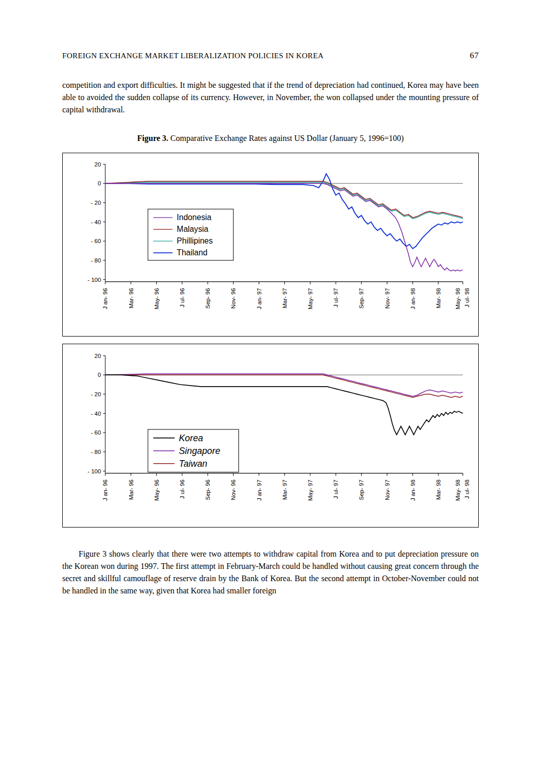Foreign Exchange Market Liberalization Policies in Korea 67
competition and export difficulties. It might be suggested that if the trend of depreciation had continued, Korea may have been able to avoided the sudden collapse of its currency. However, in November, the won collapsed under the mounting pressure of capital withdrawal.
Figure 3. Comparative Exchange Rates against US Dollar (January 5, 1996=100)
20 0 - 20 - 40 - 60 - 80 - 100 J an- 96 Mar- 96 May- 96 J ul- 96 Sep- 96 Nov- 96 J an- 97 Mar- 97 May- 97 J ul- 97 Sep- 97 Nov- 97 J an- 98 Mar- 98 May- 98 J ul- 98 Indonesia Malaysia Phillipines Thailand
20 0 - 20 - 40 - 60 - 80 - 100 J an- 96 Mar- 96 May- 96 J ul- 96 Sep- 96 Nov- 96 J an- 97 Mar- 97 May- 97 J ul- 97 Sep- 97 Nov- 97 J an- 98 Mar- 98 May- 98 J ul- 98 Korea Singapore Taiwan
Figure 3 shows clearly that there were two attempts to withdraw capital from Korea and to put depreciation pressure on the Korean won during 1997. The first attempt in February-March could be handled without causing great concern through the secret and skillful camouflage of reserve drain by the Bank of Korea. But the second attempt in October-November could not be handled in the same way, given that Korea had smaller foreign